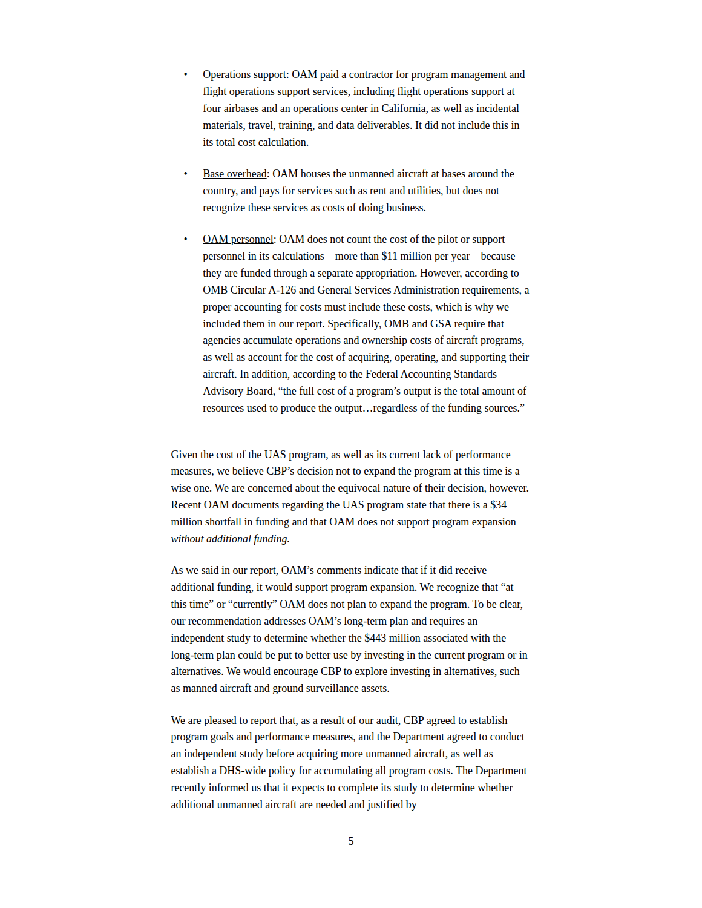Operations support: OAM paid a contractor for program management and flight operations support services, including flight operations support at four airbases and an operations center in California, as well as incidental materials, travel, training, and data deliverables. It did not include this in its total cost calculation.
Base overhead: OAM houses the unmanned aircraft at bases around the country, and pays for services such as rent and utilities, but does not recognize these services as costs of doing business.
OAM personnel: OAM does not count the cost of the pilot or support personnel in its calculations—more than $11 million per year—because they are funded through a separate appropriation. However, according to OMB Circular A-126 and General Services Administration requirements, a proper accounting for costs must include these costs, which is why we included them in our report. Specifically, OMB and GSA require that agencies accumulate operations and ownership costs of aircraft programs, as well as account for the cost of acquiring, operating, and supporting their aircraft. In addition, according to the Federal Accounting Standards Advisory Board, “the full cost of a program’s output is the total amount of resources used to produce the output…regardless of the funding sources.”
Given the cost of the UAS program, as well as its current lack of performance measures, we believe CBP’s decision not to expand the program at this time is a wise one. We are concerned about the equivocal nature of their decision, however. Recent OAM documents regarding the UAS program state that there is a $34 million shortfall in funding and that OAM does not support program expansion without additional funding.
As we said in our report, OAM’s comments indicate that if it did receive additional funding, it would support program expansion. We recognize that “at this time” or “currently” OAM does not plan to expand the program. To be clear, our recommendation addresses OAM’s long-term plan and requires an independent study to determine whether the $443 million associated with the long-term plan could be put to better use by investing in the current program or in alternatives. We would encourage CBP to explore investing in alternatives, such as manned aircraft and ground surveillance assets.
We are pleased to report that, as a result of our audit, CBP agreed to establish program goals and performance measures, and the Department agreed to conduct an independent study before acquiring more unmanned aircraft, as well as establish a DHS-wide policy for accumulating all program costs. The Department recently informed us that it expects to complete its study to determine whether additional unmanned aircraft are needed and justified by
5